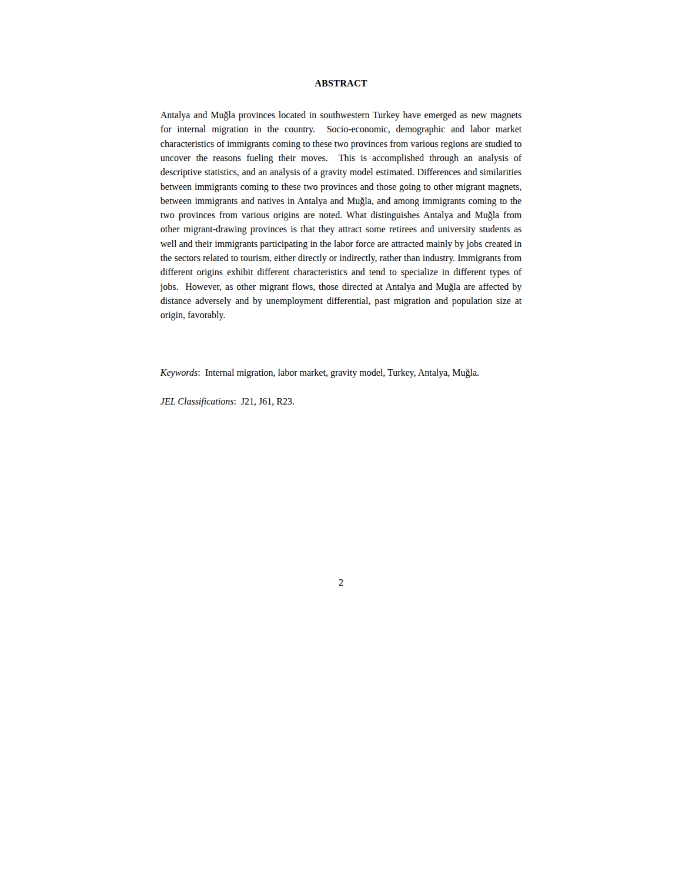ABSTRACT
Antalya and Muğla provinces located in southwestern Turkey have emerged as new magnets for internal migration in the country. Socio-economic, demographic and labor market characteristics of immigrants coming to these two provinces from various regions are studied to uncover the reasons fueling their moves. This is accomplished through an analysis of descriptive statistics, and an analysis of a gravity model estimated. Differences and similarities between immigrants coming to these two provinces and those going to other migrant magnets, between immigrants and natives in Antalya and Muğla, and among immigrants coming to the two provinces from various origins are noted. What distinguishes Antalya and Muğla from other migrant-drawing provinces is that they attract some retirees and university students as well and their immigrants participating in the labor force are attracted mainly by jobs created in the sectors related to tourism, either directly or indirectly, rather than industry. Immigrants from different origins exhibit different characteristics and tend to specialize in different types of jobs. However, as other migrant flows, those directed at Antalya and Muğla are affected by distance adversely and by unemployment differential, past migration and population size at origin, favorably.
Keywords: Internal migration, labor market, gravity model, Turkey, Antalya, Muğla.
JEL Classifications: J21, J61, R23.
2